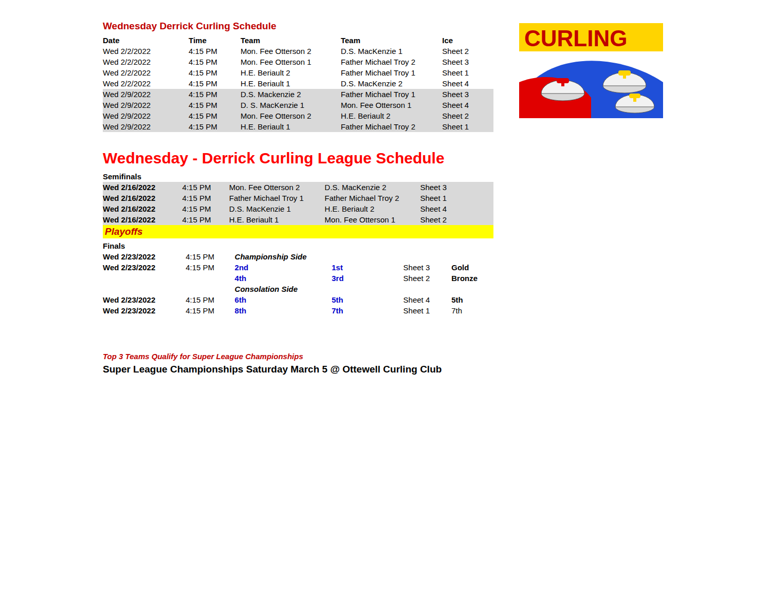CURLING
Wednesday Derrick Curling Schedule
| Date | Time | Team | Team | Ice |
| --- | --- | --- | --- | --- |
| Wed 2/2/2022 | 4:15 PM | Mon. Fee Otterson 2 | D.S. MacKenzie 1 | Sheet 2 |
| Wed 2/2/2022 | 4:15 PM | Mon. Fee Otterson 1 | Father Michael Troy 2 | Sheet 3 |
| Wed 2/2/2022 | 4:15 PM | H.E. Beriault 2 | Father Michael Troy 1 | Sheet 1 |
| Wed 2/2/2022 | 4:15 PM | H.E. Beriault 1 | D.S. MacKenzie 2 | Sheet 4 |
| Wed 2/9/2022 | 4:15 PM | D.S. Mackenzie 2 | Father Michael Troy 1 | Sheet 3 |
| Wed 2/9/2022 | 4:15 PM | D. S. MacKenzie 1 | Mon. Fee Otterson 1 | Sheet 4 |
| Wed 2/9/2022 | 4:15 PM | Mon. Fee Otterson 2 | H.E. Beriault 2 | Sheet 2 |
| Wed 2/9/2022 | 4:15 PM | H.E. Beriault 1 | Father Michael Troy 2 | Sheet 1 |
Wednesday - Derrick Curling League Schedule
Semifinals
| Wed 2/16/2022 | 4:15 PM | Mon. Fee Otterson 2 | D.S. MacKenzie 2 | Sheet 3 | |
| Wed 2/16/2022 | 4:15 PM | Father Michael Troy 1 | Father Michael Troy 2 | Sheet 1 | |
| Wed 2/16/2022 | 4:15 PM | D.S. MacKenzie 1 | H.E. Beriault 2 | Sheet 4 | |
| Wed 2/16/2022 | 4:15 PM | H.E. Beriault 1 | Mon. Fee Otterson 1 | Sheet 2 | |
Playoffs
Finals
| Wed 2/23/2022 | 4:15 PM | Championship Side | | | |
| Wed 2/23/2022 | 4:15 PM | 2nd | 1st | Sheet 3 | Gold |
| | | 4th | 3rd | Sheet 2 | Bronze |
| | | Consolation Side | | | |
| Wed 2/23/2022 | 4:15 PM | 6th | 5th | Sheet 4 | 5th |
| Wed 2/23/2022 | 4:15 PM | 8th | 7th | Sheet 1 | 7th |
Top 3 Teams Qualify for Super League Championships
Super League Championships Saturday March 5 @ Ottewell Curling Club